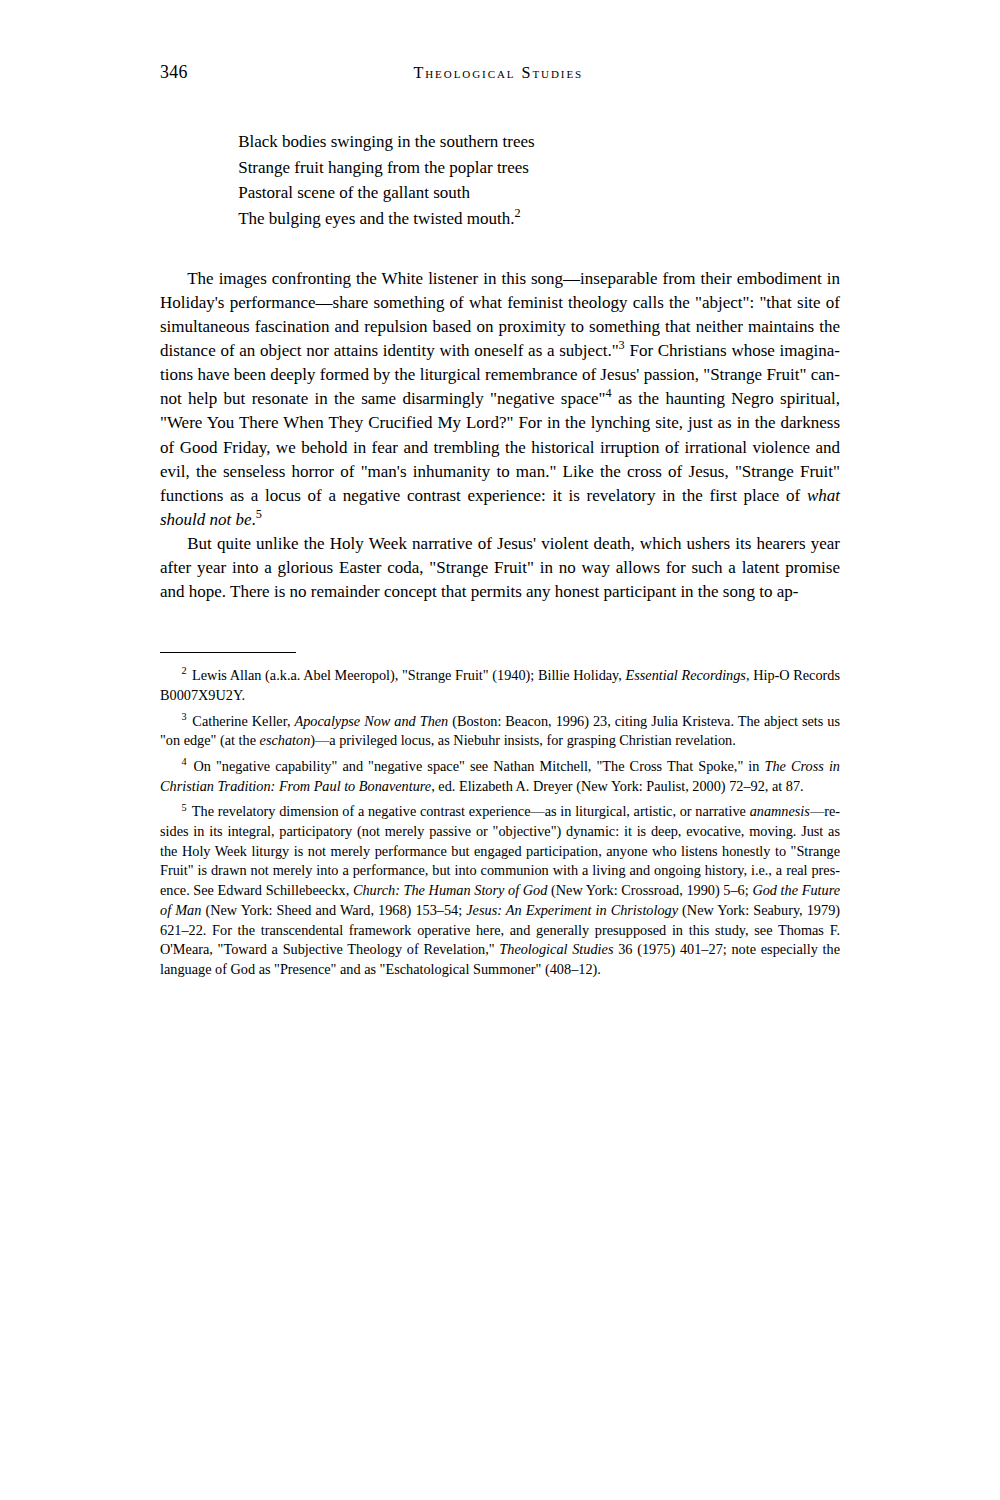346 Theological Studies
Black bodies swinging in the southern trees
Strange fruit hanging from the poplar trees
Pastoral scene of the gallant south
The bulging eyes and the twisted mouth.2
The images confronting the White listener in this song—inseparable from their embodiment in Holiday's performance—share something of what feminist theology calls the "abject": "that site of simultaneous fascination and repulsion based on proximity to something that neither maintains the distance of an object nor attains identity with oneself as a subject."3 For Christians whose imaginations have been deeply formed by the liturgical remembrance of Jesus' passion, "Strange Fruit" cannot help but resonate in the same disarmingly "negative space"4 as the haunting Negro spiritual, "Were You There When They Crucified My Lord?" For in the lynching site, just as in the darkness of Good Friday, we behold in fear and trembling the historical irruption of irrational violence and evil, the senseless horror of "man's inhumanity to man." Like the cross of Jesus, "Strange Fruit" functions as a locus of a negative contrast experience: it is revelatory in the first place of what should not be.5
But quite unlike the Holy Week narrative of Jesus' violent death, which ushers its hearers year after year into a glorious Easter coda, "Strange Fruit" in no way allows for such a latent promise and hope. There is no remainder concept that permits any honest participant in the song to ap-
2 Lewis Allan (a.k.a. Abel Meeropol), "Strange Fruit" (1940); Billie Holiday, Essential Recordings, Hip-O Records B0007X9U2Y.
3 Catherine Keller, Apocalypse Now and Then (Boston: Beacon, 1996) 23, citing Julia Kristeva. The abject sets us "on edge" (at the eschaton)—a privileged locus, as Niebuhr insists, for grasping Christian revelation.
4 On "negative capability" and "negative space" see Nathan Mitchell, "The Cross That Spoke," in The Cross in Christian Tradition: From Paul to Bonaventure, ed. Elizabeth A. Dreyer (New York: Paulist, 2000) 72–92, at 87.
5 The revelatory dimension of a negative contrast experience—as in liturgical, artistic, or narrative anamnesis—resides in its integral, participatory (not merely passive or "objective") dynamic: it is deep, evocative, moving. Just as the Holy Week liturgy is not merely performance but engaged participation, anyone who listens honestly to "Strange Fruit" is drawn not merely into a performance, but into communion with a living and ongoing history, i.e., a real presence. See Edward Schillebeeckx, Church: The Human Story of God (New York: Crossroad, 1990) 5–6; God the Future of Man (New York: Sheed and Ward, 1968) 153–54; Jesus: An Experiment in Christology (New York: Seabury, 1979) 621–22. For the transcendental framework operative here, and generally presupposed in this study, see Thomas F. O'Meara, "Toward a Subjective Theology of Revelation," Theological Studies 36 (1975) 401–27; note especially the language of God as "Presence" and as "Eschatological Summoner" (408–12).